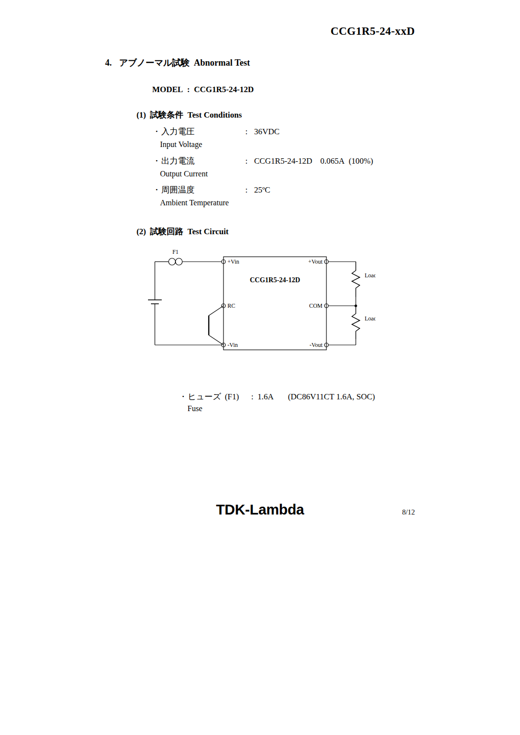CCG1R5-24-xxD
4. アブノーマル試験 Abnormal Test
MODEL : CCG1R5-24-12D
(1) 試験条件 Test Conditions
| ・ 入力電圧 | : | 36VDC |
| Input Voltage | | |
| ・ 出力電流 | : | CCG1R5-24-12D 0.065A (100%) |
| Output Current | | |
| ・ 周囲温度 | : | 25ºC |
| Ambient Temperature | | |
(2) 試験回路 Test Circuit
CCG1R5-24-12D +Vin RC -Vin +Vout COM -Vout F1 Load Load
・ヒューズ (F1) : 1.6A (DC86V11CT 1.6A, SOC)
Fuse
TDK-Lambda
8/12